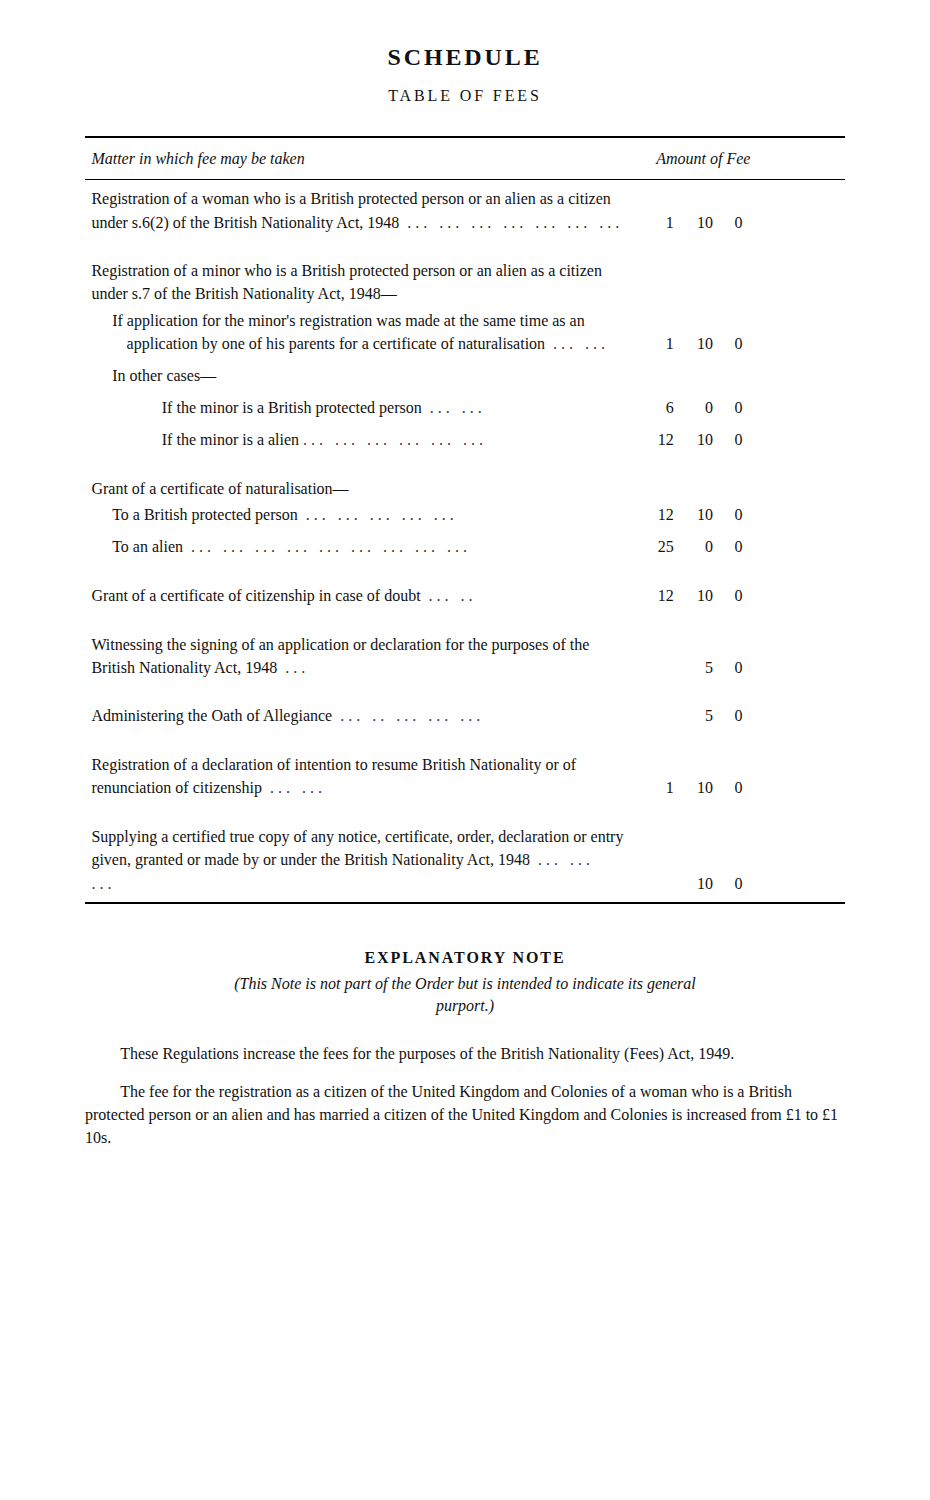SCHEDULE
TABLE OF FEES
| Matter in which fee may be taken | Amount of Fee |
| --- | --- |
| Registration of a woman who is a British protected person or an alien as a citizen under s.6(2) of the British Nationality Act, 1948 ... ... ... ... ... ... ... | 1 10 0 |
| Registration of a minor who is a British protected person or an alien as a citizen under s.7 of the British Nationality Act, 1948— | |
| If application for the minor's registration was made at the same time as an application by one of his parents for a certificate of naturalisation ... ... | 1 10 0 |
| In other cases— | |
| If the minor is a British protected person ... ... | 6 0 0 |
| If the minor is a alien ... ... ... ... ... ... | 12 10 0 |
| Grant of a certificate of naturalisation— | |
| To a British protected person ... ... ... ... ... | 12 10 0 |
| To an alien ... ... ... ... ... ... ... ... ... | 25 0 0 |
| Grant of a certificate of citizenship in case of doubt ... .. | 12 10 0 |
| Witnessing the signing of an application or declaration for the purposes of the British Nationality Act, 1948 ... | 5 0 |
| Administering the Oath of Allegiance ... .. ... ... ... | 5 0 |
| Registration of a declaration of intention to resume British Nationality or of renunciation of citizenship ... ... | 1 10 0 |
| Supplying a certified true copy of any notice, certificate, order, declaration or entry given, granted or made by or under the British Nationality Act, 1948 ... ... ... | 10 0 |
EXPLANATORY NOTE
(This Note is not part of the Order but is intended to indicate its general purport.)
These Regulations increase the fees for the purposes of the British Nationality (Fees) Act, 1949.
The fee for the registration as a citizen of the United Kingdom and Colonies of a woman who is a British protected person or an alien and has married a citizen of the United Kingdom and Colonies is increased from £1 to £1 10s.